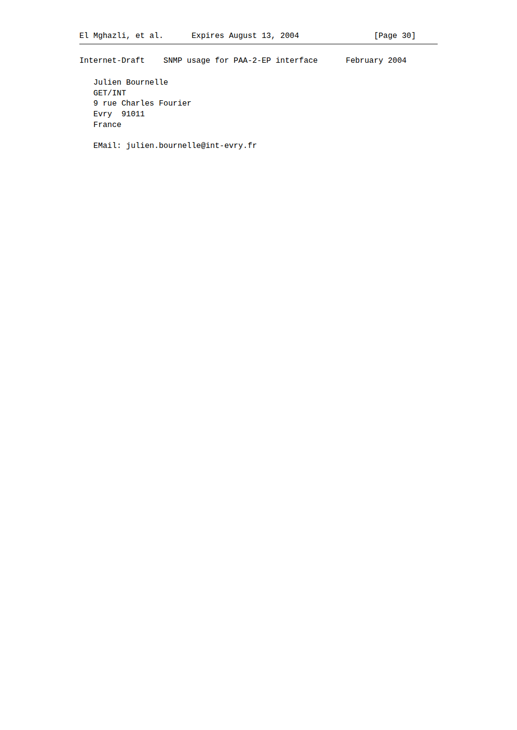El Mghazli, et al.      Expires August 13, 2004                [Page 30]
Internet-Draft    SNMP usage for PAA-2-EP interface      February 2004
   Julien Bournelle
   GET/INT
   9 rue Charles Fourier
   Evry  91011
   France

   EMail: julien.bournelle@int-evry.fr